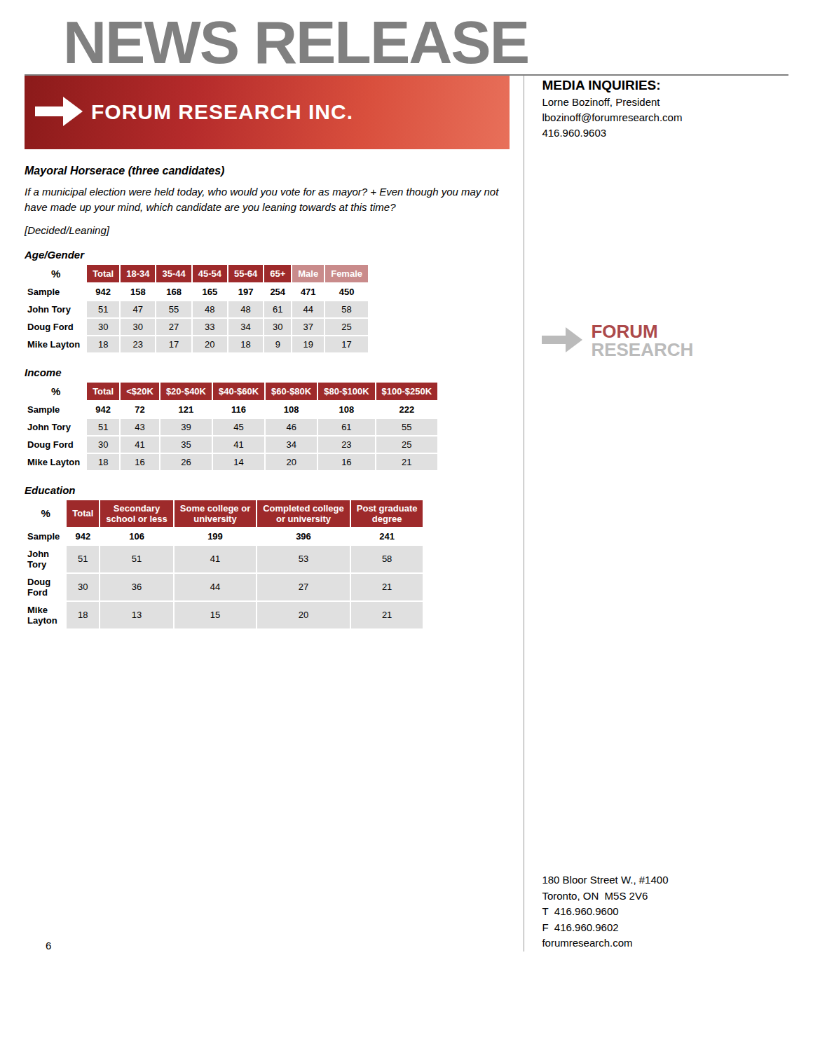NEWS RELEASE
FORUM RESEARCH INC.
Mayoral Horserace (three candidates)
If a municipal election were held today, who would you vote for as mayor? + Even though you may not have made up your mind, which candidate are you leaning towards at this time?
[Decided/Leaning]
Age/Gender
| % | Total | 18-34 | 35-44 | 45-54 | 55-64 | 65+ | Male | Female |
| --- | --- | --- | --- | --- | --- | --- | --- | --- |
| Sample | 942 | 158 | 168 | 165 | 197 | 254 | 471 | 450 |
| John Tory | 51 | 47 | 55 | 48 | 48 | 61 | 44 | 58 |
| Doug Ford | 30 | 30 | 27 | 33 | 34 | 30 | 37 | 25 |
| Mike Layton | 18 | 23 | 17 | 20 | 18 | 9 | 19 | 17 |
Income
| % | Total | <$20K | $20-$40K | $40-$60K | $60-$80K | $80-$100K | $100-$250K |
| --- | --- | --- | --- | --- | --- | --- | --- |
| Sample | 942 | 72 | 121 | 116 | 108 | 108 | 222 |
| John Tory | 51 | 43 | 39 | 45 | 46 | 61 | 55 |
| Doug Ford | 30 | 41 | 35 | 41 | 34 | 23 | 25 |
| Mike Layton | 18 | 16 | 26 | 14 | 20 | 16 | 21 |
Education
| % | Total | Secondary school or less | Some college or university | Completed college or university | Post graduate degree |
| --- | --- | --- | --- | --- | --- |
| Sample | 942 | 106 | 199 | 396 | 241 |
| John Tory | 51 | 51 | 41 | 53 | 58 |
| Doug Ford | 30 | 36 | 44 | 27 | 21 |
| Mike Layton | 18 | 13 | 15 | 20 | 21 |
6
MEDIA INQUIRIES:
Lorne Bozinoff, President
lbozinoff@forumresearch.com
416.960.9603
FORUM
RESEARCH
180 Bloor Street W., #1400
Toronto, ON M5S 2V6
T 416.960.9600
F 416.960.9602
forumresearch.com